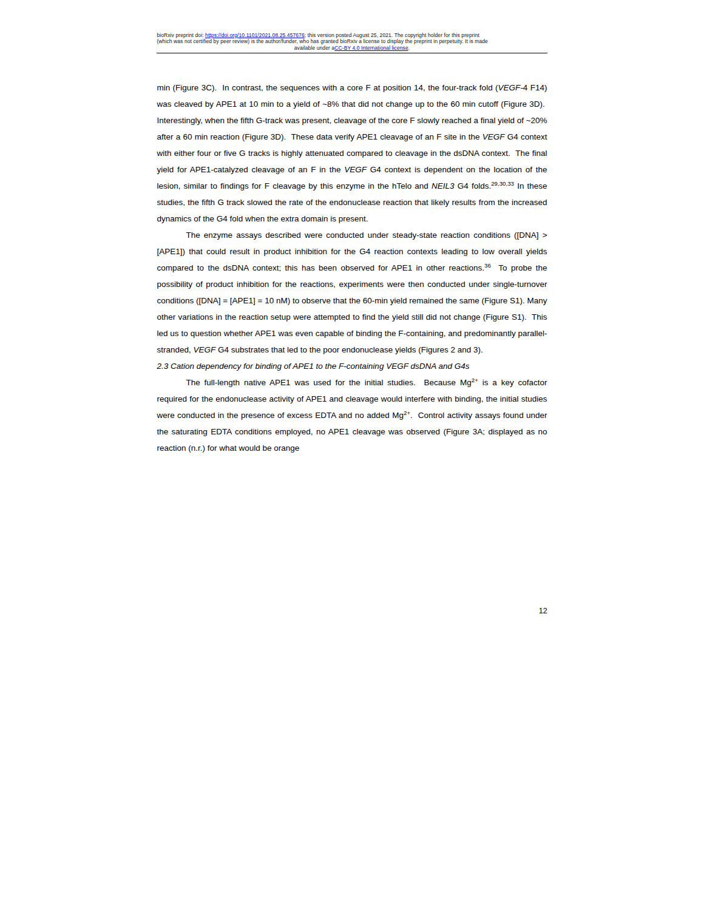bioRxiv preprint doi: https://doi.org/10.1101/2021.08.25.457676; this version posted August 25, 2021. The copyright holder for this preprint
(which was not certified by peer review) is the author/funder, who has granted bioRxiv a license to display the preprint in perpetuity. It is made
available under aCC-BY 4.0 International license.
min (Figure 3C). In contrast, the sequences with a core F at position 14, the four-track fold (VEGF-4 F14) was cleaved by APE1 at 10 min to a yield of ~8% that did not change up to the 60 min cutoff (Figure 3D). Interestingly, when the fifth G-track was present, cleavage of the core F slowly reached a final yield of ~20% after a 60 min reaction (Figure 3D). These data verify APE1 cleavage of an F site in the VEGF G4 context with either four or five G tracks is highly attenuated compared to cleavage in the dsDNA context. The final yield for APE1-catalyzed cleavage of an F in the VEGF G4 context is dependent on the location of the lesion, similar to findings for F cleavage by this enzyme in the hTelo and NEIL3 G4 folds.29,30,33 In these studies, the fifth G track slowed the rate of the endonuclease reaction that likely results from the increased dynamics of the G4 fold when the extra domain is present.
The enzyme assays described were conducted under steady-state reaction conditions ([DNA] > [APE1]) that could result in product inhibition for the G4 reaction contexts leading to low overall yields compared to the dsDNA context; this has been observed for APE1 in other reactions.36 To probe the possibility of product inhibition for the reactions, experiments were then conducted under single-turnover conditions ([DNA] = [APE1] = 10 nM) to observe that the 60-min yield remained the same (Figure S1). Many other variations in the reaction setup were attempted to find the yield still did not change (Figure S1). This led us to question whether APE1 was even capable of binding the F-containing, and predominantly parallel-stranded, VEGF G4 substrates that led to the poor endonuclease yields (Figures 2 and 3).
2.3 Cation dependency for binding of APE1 to the F-containing VEGF dsDNA and G4s
The full-length native APE1 was used for the initial studies. Because Mg2+ is a key cofactor required for the endonuclease activity of APE1 and cleavage would interfere with binding, the initial studies were conducted in the presence of excess EDTA and no added Mg2+. Control activity assays found under the saturating EDTA conditions employed, no APE1 cleavage was observed (Figure 3A; displayed as no reaction (n.r.) for what would be orange
12